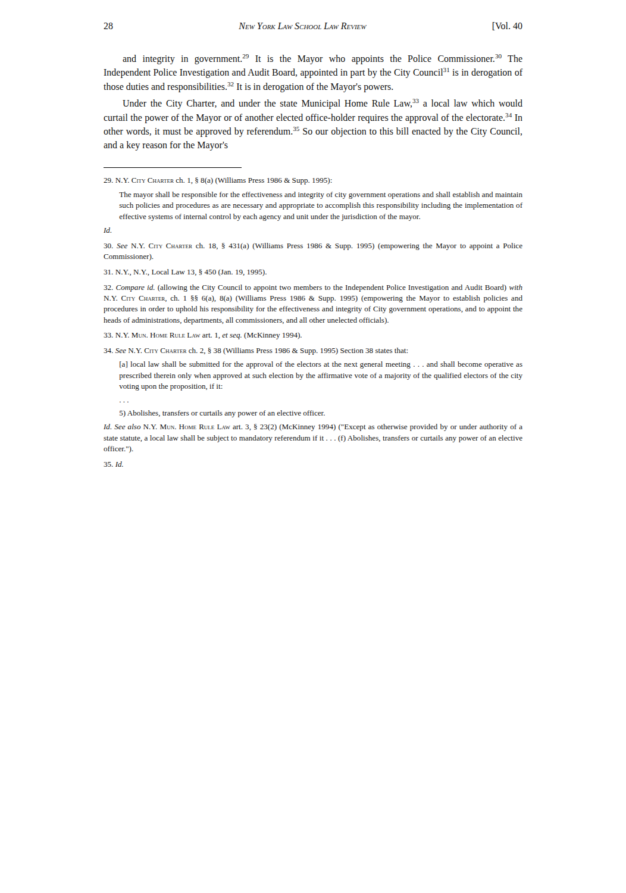28 New York Law School Law Review [Vol. 40
and integrity in government.29 It is the Mayor who appoints the Police Commissioner.30 The Independent Police Investigation and Audit Board, appointed in part by the City Council31 is in derogation of those duties and responsibilities.32 It is in derogation of the Mayor's powers.
Under the City Charter, and under the state Municipal Home Rule Law,33 a local law which would curtail the power of the Mayor or of another elected office-holder requires the approval of the electorate.34 In other words, it must be approved by referendum.35 So our objection to this bill enacted by the City Council, and a key reason for the Mayor's
N.Y. City Charter ch. 1, § 8(a) (Williams Press 1986 & Supp. 1995):
The mayor shall be responsible for the effectiveness and integrity of city government operations and shall establish and maintain such policies and procedures as are necessary and appropriate to accomplish this responsibility including the implementation of effective systems of internal control by each agency and unit under the jurisdiction of the mayor.
Id.
See N.Y. City Charter ch. 18, § 431(a) (Williams Press 1986 & Supp. 1995) (empowering the Mayor to appoint a Police Commissioner).
N.Y., N.Y., Local Law 13, § 450 (Jan. 19, 1995).
Compare id. (allowing the City Council to appoint two members to the Independent Police Investigation and Audit Board) with N.Y. City Charter, ch. 1 §§ 6(a), 8(a) (Williams Press 1986 & Supp. 1995) (empowering the Mayor to establish policies and procedures in order to uphold his responsibility for the effectiveness and integrity of City government operations, and to appoint the heads of administrations, departments, all commissioners, and all other unelected officials).
N.Y. Mun. Home Rule Law art. 1, et seq. (McKinney 1994).
See N.Y. City Charter ch. 2, § 38 (Williams Press 1986 & Supp. 1995) Section 38 states that:
[a] local law shall be submitted for the approval of the electors at the next general meeting . . . and shall become operative as prescribed therein only when approved at such election by the affirmative vote of a majority of the qualified electors of the city voting upon the proposition, if it:
. . .
5) Abolishes, transfers or curtails any power of an elective officer.
Id. See also N.Y. Mun. Home Rule Law art. 3, § 23(2) (McKinney 1994) ("Except as otherwise provided by or under authority of a state statute, a local law shall be subject to mandatory referendum if it . . . (f) Abolishes, transfers or curtails any power of an elective officer.").
Id.